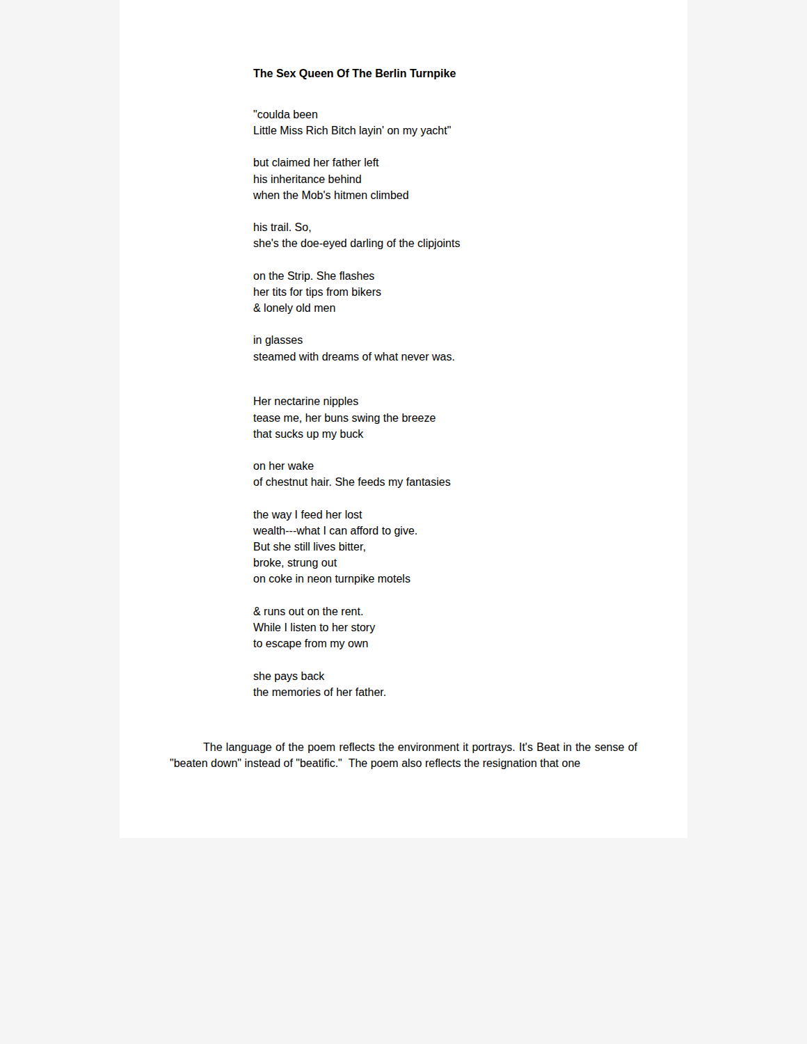The Sex Queen Of The Berlin Turnpike
"coulda been
Little Miss Rich Bitch layin' on my yacht"
but claimed her father left
his inheritance behind
when the Mob's hitmen climbed
his trail. So,
she's the doe-eyed darling of the clipjoints
on the Strip. She flashes
her tits for tips from bikers
& lonely old men
in glasses
steamed with dreams of what never was.
Her nectarine nipples
tease me, her buns swing the breeze
that sucks up my buck
on her wake
of chestnut hair. She feeds my fantasies
the way I feed her lost
wealth---what I can afford to give.
But she still lives bitter,
broke, strung out
on coke in neon turnpike motels
& runs out on the rent.
While I listen to her story
to escape from my own
she pays back
the memories of her father.
The language of the poem reflects the environment it portrays. It's Beat in the sense of "beaten down" instead of "beatific." The poem also reflects the resignation that one